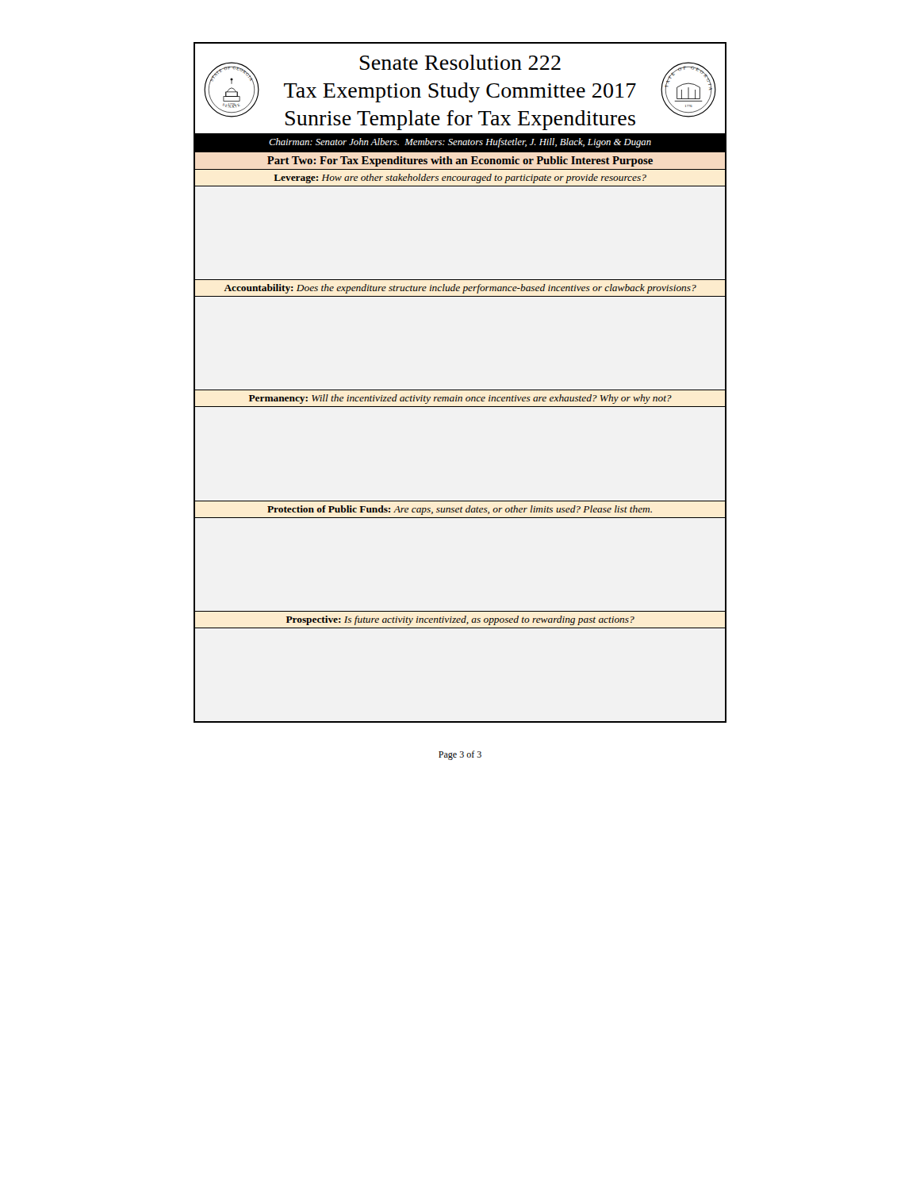STATE OF GEORGIA SENATE 1776
Senate Resolution 222
Tax Exemption Study Committee 2017
Sunrise Template for Tax Expenditures
STATE OF GEORGIA 1776
Chairman: Senator John Albers. Members: Senators Hufstetler, J. Hill, Black, Ligon & Dugan
Part Two: For Tax Expenditures with an Economic or Public Interest Purpose
Leverage: How are other stakeholders encouraged to participate or provide resources?
Accountability: Does the expenditure structure include performance-based incentives or clawback provisions?
Permanency: Will the incentivized activity remain once incentives are exhausted? Why or why not?
Protection of Public Funds: Are caps, sunset dates, or other limits used? Please list them.
Prospective: Is future activity incentivized, as opposed to rewarding past actions?
Page 3 of 3